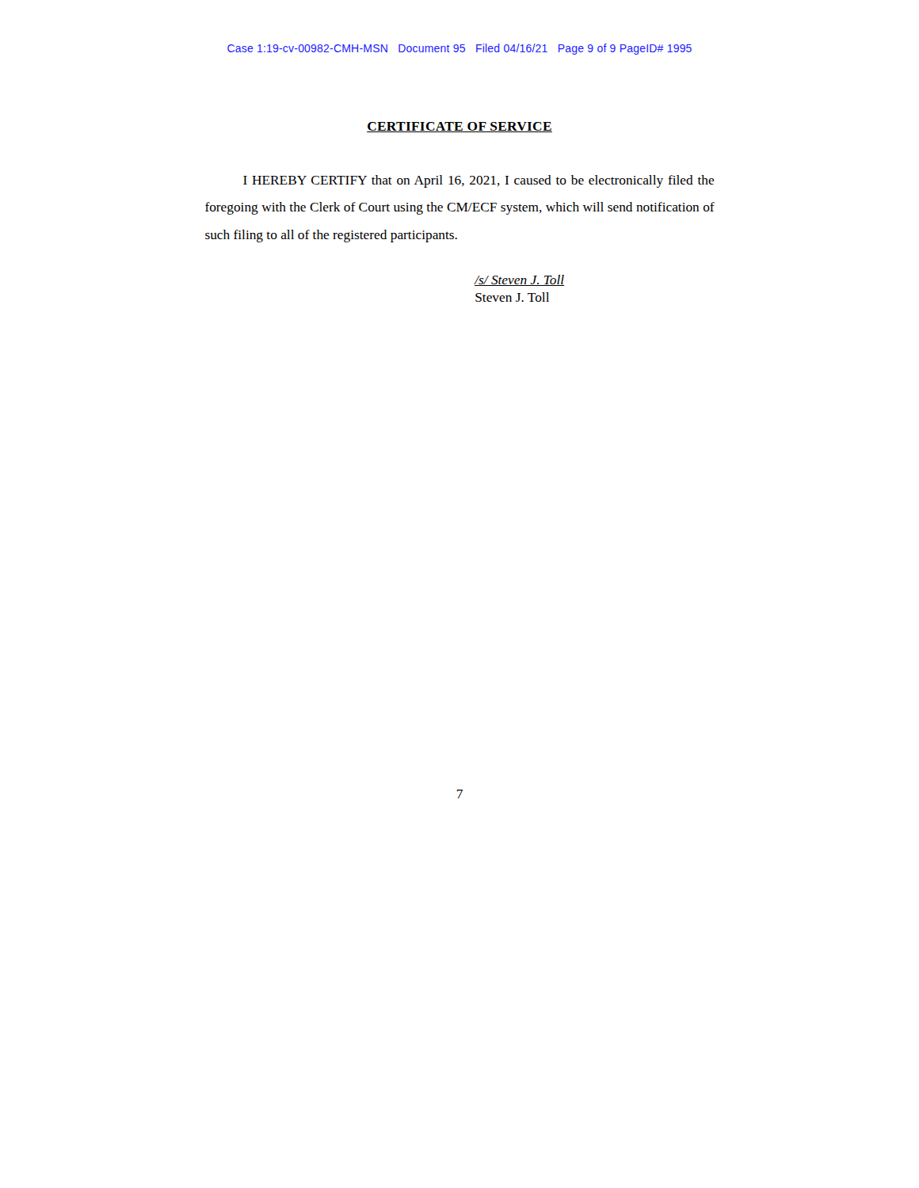Case 1:19-cv-00982-CMH-MSN Document 95 Filed 04/16/21 Page 9 of 9 PageID# 1995
CERTIFICATE OF SERVICE
I HEREBY CERTIFY that on April 16, 2021, I caused to be electronically filed the foregoing with the Clerk of Court using the CM/ECF system, which will send notification of such filing to all of the registered participants.
/s/ Steven J. Toll
Steven J. Toll
7